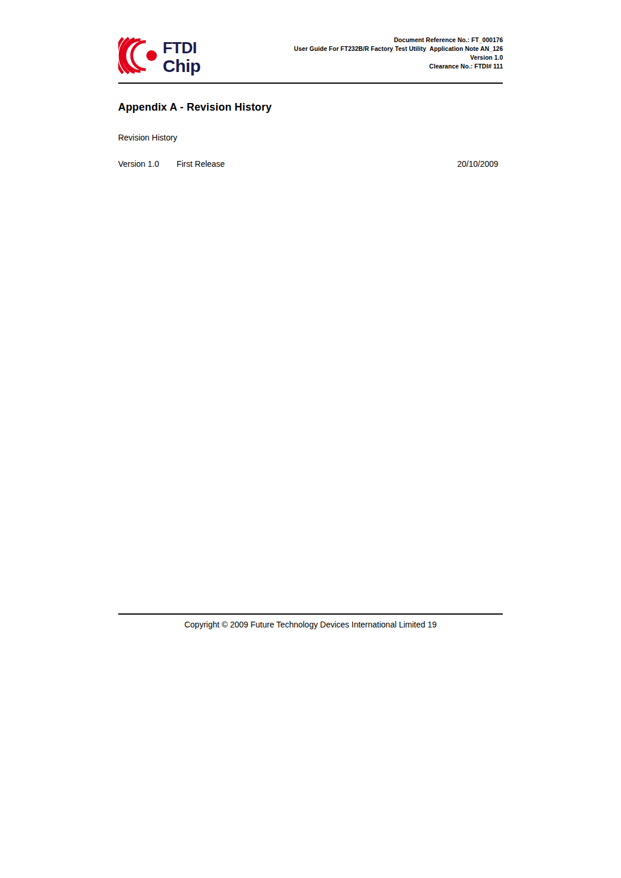FTDI Chip
Document Reference No.: FT_000176
User Guide For FT232B/R Factory Test Utility Application Note AN_126
Version 1.0
Clearance No.: FTDI# 111
Appendix A - Revision History
Revision History
Version 1.0 First Release 20/10/2009
Copyright © 2009 Future Technology Devices International Limited 19